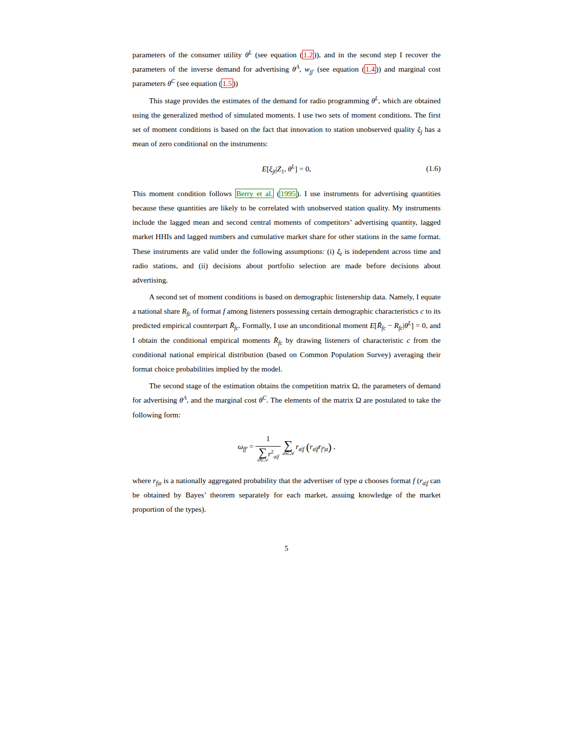parameters of the consumer utility θL (see equation (1.2)), and in the second step I recover the parameters of the inverse demand for advertising θA, wjj′ (see equation (1.4)) and marginal cost parameters θC (see equation (1.5))
This stage provides the estimates of the demand for radio programming θL, which are obtained using the generalized method of simulated moments. I use two sets of moment conditions. The first set of moment conditions is based on the fact that innovation to station unobserved quality ξj has a mean of zero conditional on the instruments:
E[ξjt|Z1, θL] = 0, (1.6)
This moment condition follows Berry et al. (1995). I use instruments for advertising quantities because these quantities are likely to be correlated with unobserved station quality. My instruments include the lagged mean and second central moments of competitors’ advertising quantity, lagged market HHIs and lagged numbers and cumulative market share for other stations in the same format. These instruments are valid under the following assumptions: (i) ξt is independent across time and radio stations, and (ii) decisions about portfolio selection are made before decisions about advertising.
A second set of moment conditions is based on demographic listenership data. Namely, I equate a national share Rfc of format f among listeners possessing certain demographic characteristics c to its predicted empirical counterpart R̂fc. Formally, I use an unconditional moment E[R̂fc − Rfc|θL] = 0, and I obtain the conditional empirical moments R̂fc by drawing listeners of characteristic c from the conditional national empirical distribution (based on Common Population Survey) averaging their format choice probabilities implied by the model.
The second stage of the estimation obtains the competition matrix Ω, the parameters of demand for advertising θA, and the marginal cost θC. The elements of the matrix Ω are postulated to take the following form:
ωff′ = 1 ∑a∈𝒜 r2a|f ∑a∈𝒜 ra|f (ra|frf′|a) ,
where rf|a is a nationally aggregated probability that the advertiser of type a chooses format f (ra|f can be obtained by Bayes’ theorem separately for each market, assuing knowledge of the market proportion of the types).
5